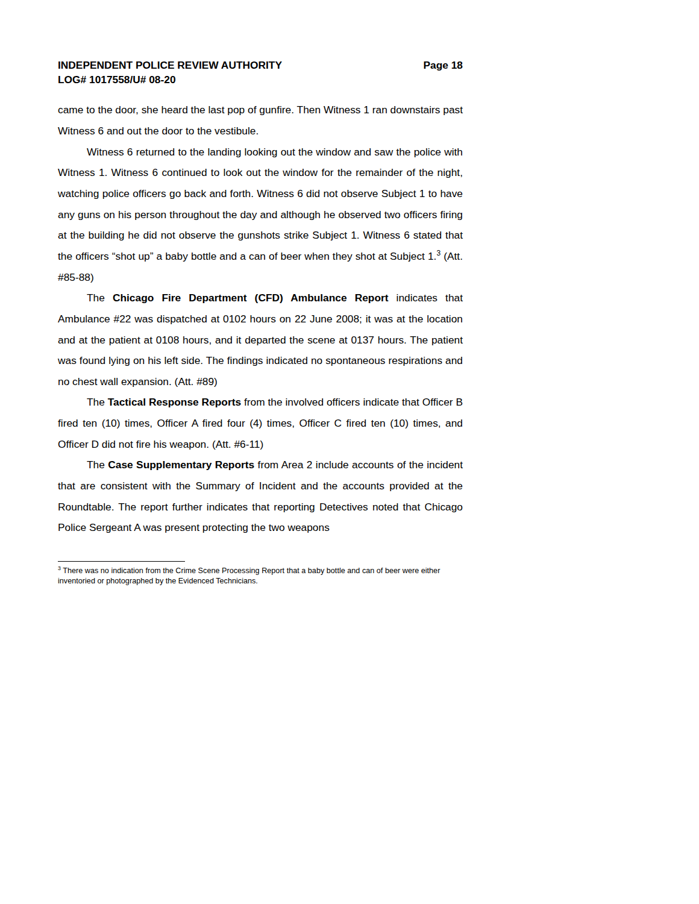INDEPENDENT POLICE REVIEW AUTHORITY
LOG# 1017558/U# 08-20
Page 18
came to the door, she heard the last pop of gunfire. Then Witness 1 ran downstairs past Witness 6 and out the door to the vestibule.
Witness 6 returned to the landing looking out the window and saw the police with Witness 1. Witness 6 continued to look out the window for the remainder of the night, watching police officers go back and forth. Witness 6 did not observe Subject 1 to have any guns on his person throughout the day and although he observed two officers firing at the building he did not observe the gunshots strike Subject 1. Witness 6 stated that the officers “shot up” a baby bottle and a can of beer when they shot at Subject 1.3 (Att. #85-88)
The Chicago Fire Department (CFD) Ambulance Report indicates that Ambulance #22 was dispatched at 0102 hours on 22 June 2008; it was at the location and at the patient at 0108 hours, and it departed the scene at 0137 hours. The patient was found lying on his left side. The findings indicated no spontaneous respirations and no chest wall expansion. (Att. #89)
The Tactical Response Reports from the involved officers indicate that Officer B fired ten (10) times, Officer A fired four (4) times, Officer C fired ten (10) times, and Officer D did not fire his weapon. (Att. #6-11)
The Case Supplementary Reports from Area 2 include accounts of the incident that are consistent with the Summary of Incident and the accounts provided at the Roundtable. The report further indicates that reporting Detectives noted that Chicago Police Sergeant A was present protecting the two weapons
3 There was no indication from the Crime Scene Processing Report that a baby bottle and can of beer were either inventoried or photographed by the Evidenced Technicians.